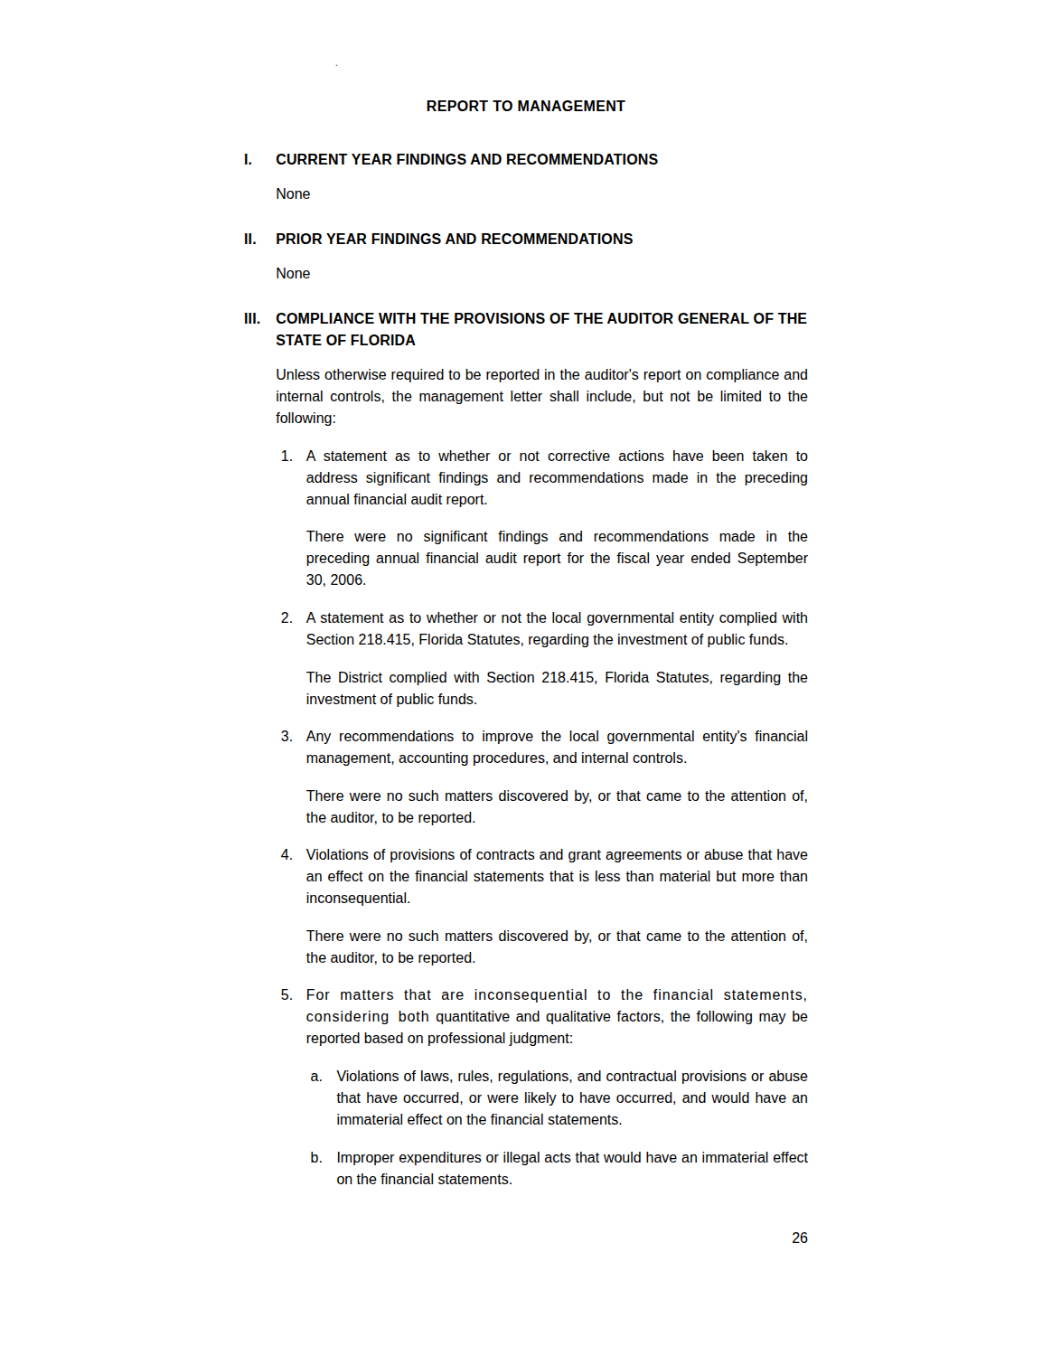.
REPORT TO MANAGEMENT
I. CURRENT YEAR FINDINGS AND RECOMMENDATIONS
None
II. PRIOR YEAR FINDINGS AND RECOMMENDATIONS
None
III. COMPLIANCE WITH THE PROVISIONS OF THE AUDITOR GENERAL OF THE STATE OF FLORIDA
Unless otherwise required to be reported in the auditor's report on compliance and internal controls, the management letter shall include, but not be limited to the following:
A statement as to whether or not corrective actions have been taken to address significant findings and recommendations made in the preceding annual financial audit report.
There were no significant findings and recommendations made in the preceding annual financial audit report for the fiscal year ended September 30, 2006.
A statement as to whether or not the local governmental entity complied with Section 218.415, Florida Statutes, regarding the investment of public funds.
The District complied with Section 218.415, Florida Statutes, regarding the investment of public funds.
Any recommendations to improve the local governmental entity's financial management, accounting procedures, and internal controls.
There were no such matters discovered by, or that came to the attention of, the auditor, to be reported.
Violations of provisions of contracts and grant agreements or abuse that have an effect on the financial statements that is less than material but more than inconsequential.
There were no such matters discovered by, or that came to the attention of, the auditor, to be reported.
For matters that are inconsequential to the financial statements, considering both quantitative and qualitative factors, the following may be reported based on professional judgment:
Violations of laws, rules, regulations, and contractual provisions or abuse that have occurred, or were likely to have occurred, and would have an immaterial effect on the financial statements.
Improper expenditures or illegal acts that would have an immaterial effect on the financial statements.
26